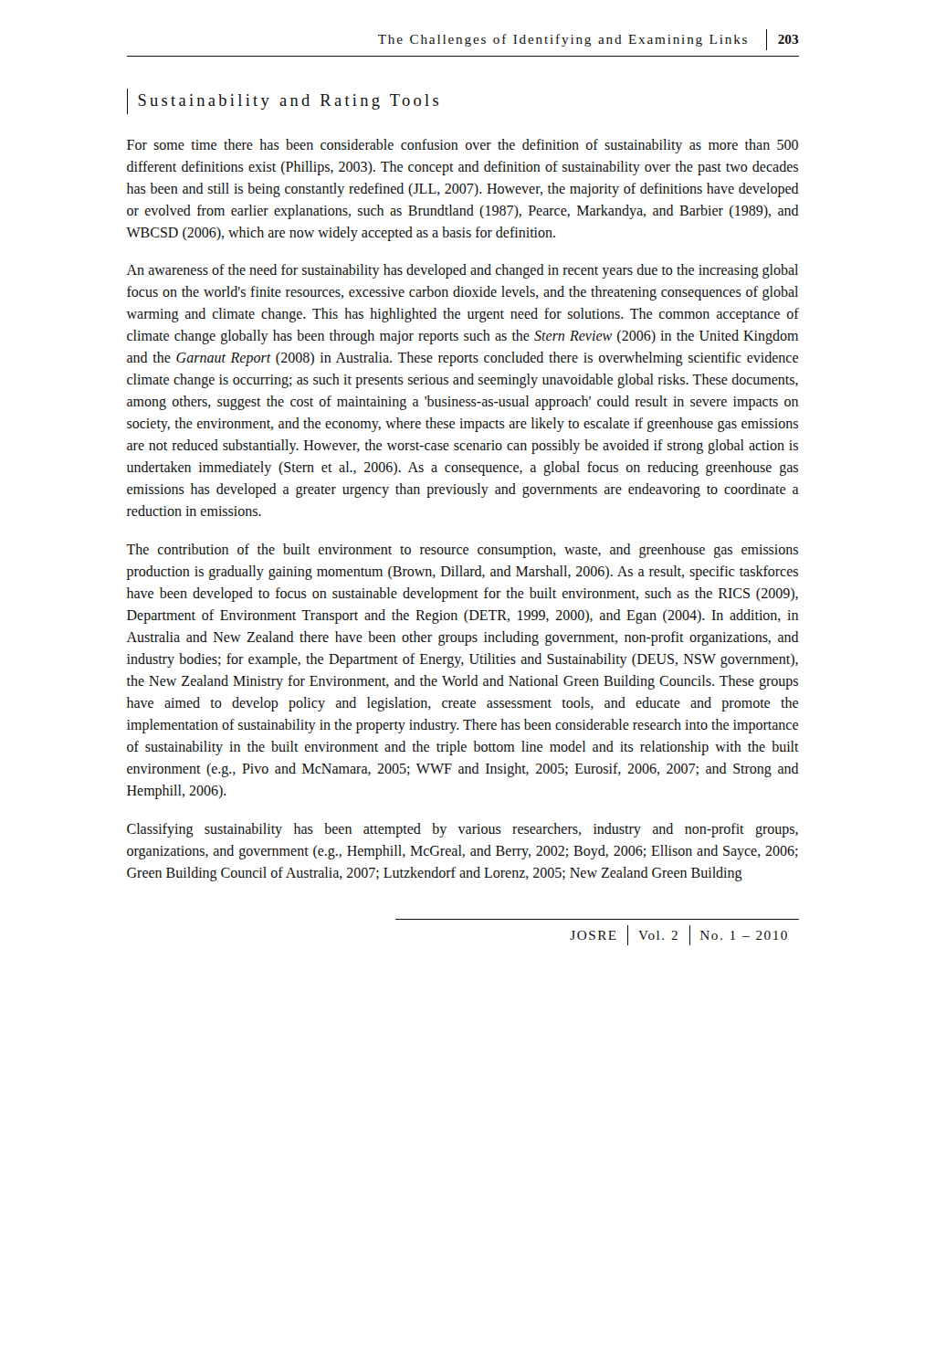The Challenges of Identifying and Examining Links 203
Sustainability and Rating Tools
For some time there has been considerable confusion over the definition of sustainability as more than 500 different definitions exist (Phillips, 2003). The concept and definition of sustainability over the past two decades has been and still is being constantly redefined (JLL, 2007). However, the majority of definitions have developed or evolved from earlier explanations, such as Brundtland (1987), Pearce, Markandya, and Barbier (1989), and WBCSD (2006), which are now widely accepted as a basis for definition.
An awareness of the need for sustainability has developed and changed in recent years due to the increasing global focus on the world's finite resources, excessive carbon dioxide levels, and the threatening consequences of global warming and climate change. This has highlighted the urgent need for solutions. The common acceptance of climate change globally has been through major reports such as the Stern Review (2006) in the United Kingdom and the Garnaut Report (2008) in Australia. These reports concluded there is overwhelming scientific evidence climate change is occurring; as such it presents serious and seemingly unavoidable global risks. These documents, among others, suggest the cost of maintaining a 'business-as-usual approach' could result in severe impacts on society, the environment, and the economy, where these impacts are likely to escalate if greenhouse gas emissions are not reduced substantially. However, the worst-case scenario can possibly be avoided if strong global action is undertaken immediately (Stern et al., 2006). As a consequence, a global focus on reducing greenhouse gas emissions has developed a greater urgency than previously and governments are endeavoring to coordinate a reduction in emissions.
The contribution of the built environment to resource consumption, waste, and greenhouse gas emissions production is gradually gaining momentum (Brown, Dillard, and Marshall, 2006). As a result, specific taskforces have been developed to focus on sustainable development for the built environment, such as the RICS (2009), Department of Environment Transport and the Region (DETR, 1999, 2000), and Egan (2004). In addition, in Australia and New Zealand there have been other groups including government, non-profit organizations, and industry bodies; for example, the Department of Energy, Utilities and Sustainability (DEUS, NSW government), the New Zealand Ministry for Environment, and the World and National Green Building Councils. These groups have aimed to develop policy and legislation, create assessment tools, and educate and promote the implementation of sustainability in the property industry. There has been considerable research into the importance of sustainability in the built environment and the triple bottom line model and its relationship with the built environment (e.g., Pivo and McNamara, 2005; WWF and Insight, 2005; Eurosif, 2006, 2007; and Strong and Hemphill, 2006).
Classifying sustainability has been attempted by various researchers, industry and non-profit groups, organizations, and government (e.g., Hemphill, McGreal, and Berry, 2002; Boyd, 2006; Ellison and Sayce, 2006; Green Building Council of Australia, 2007; Lutzkendorf and Lorenz, 2005; New Zealand Green Building
JOSRE Vol. 2 No. 1 – 2010